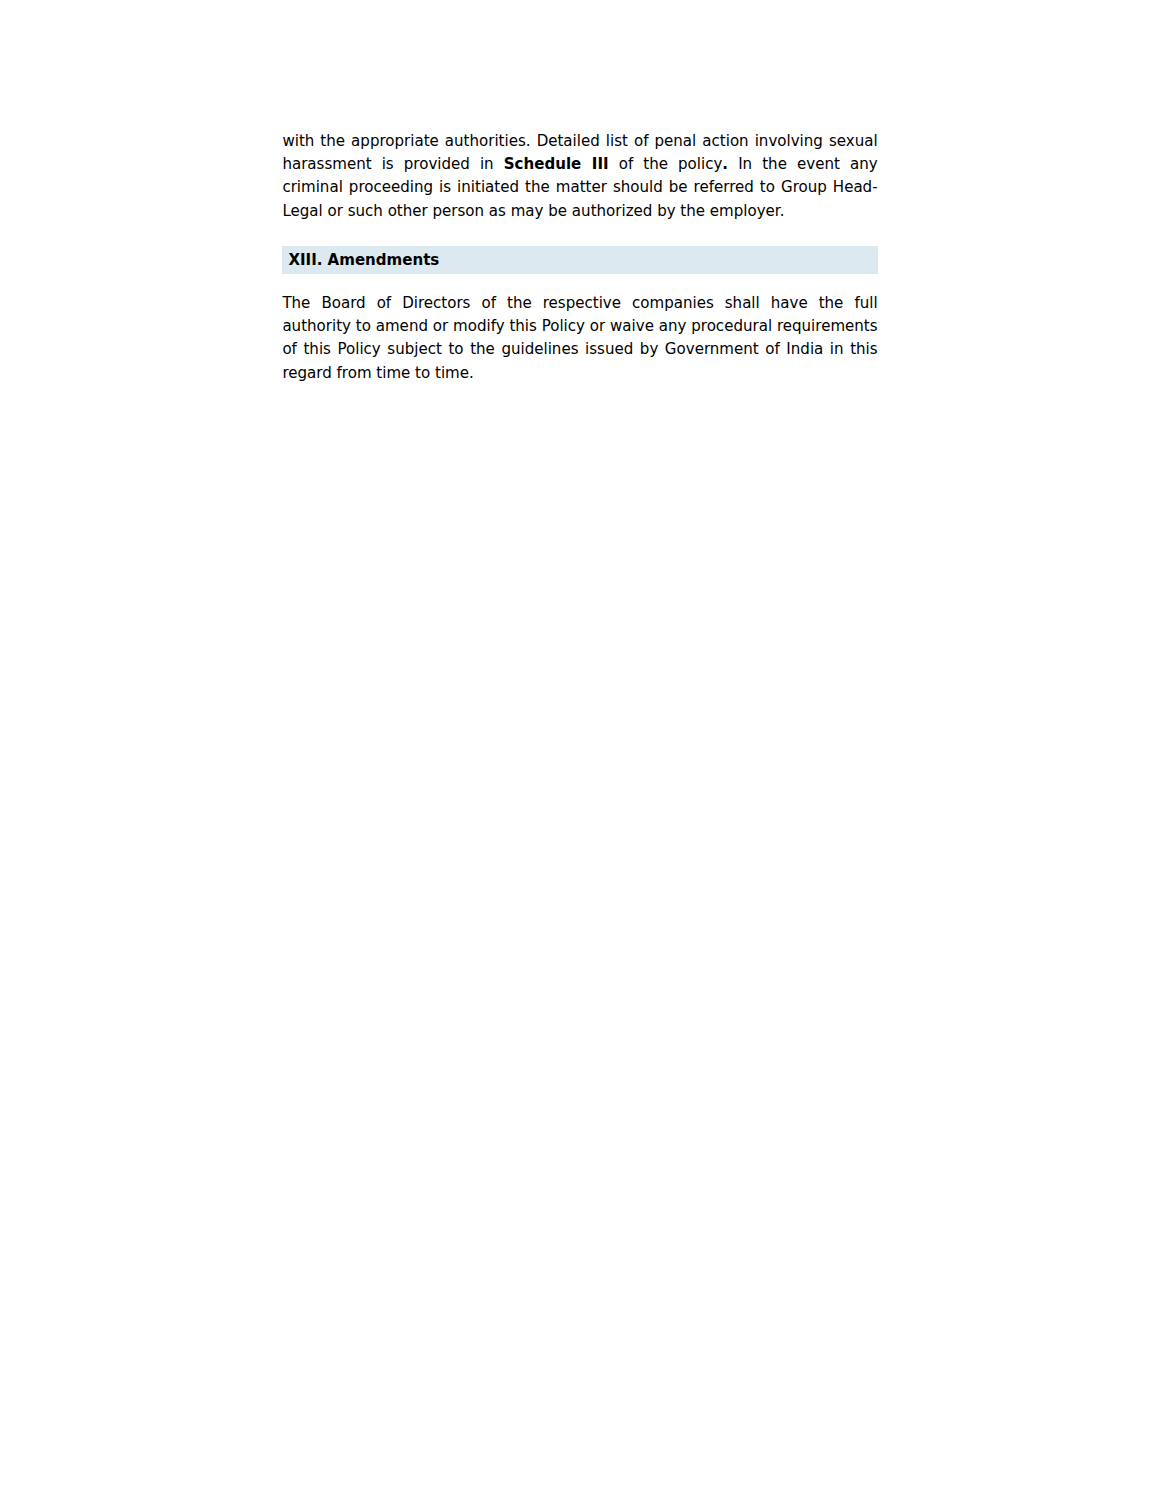with the appropriate authorities. Detailed list of penal action involving sexual harassment is provided in Schedule III of the policy. In the event any criminal proceeding is initiated the matter should be referred to Group Head- Legal or such other person as may be authorized by the employer.
XIII. Amendments
The Board of Directors of the respective companies shall have the full authority to amend or modify this Policy or waive any procedural requirements of this Policy subject to the guidelines issued by Government of India in this regard from time to time.